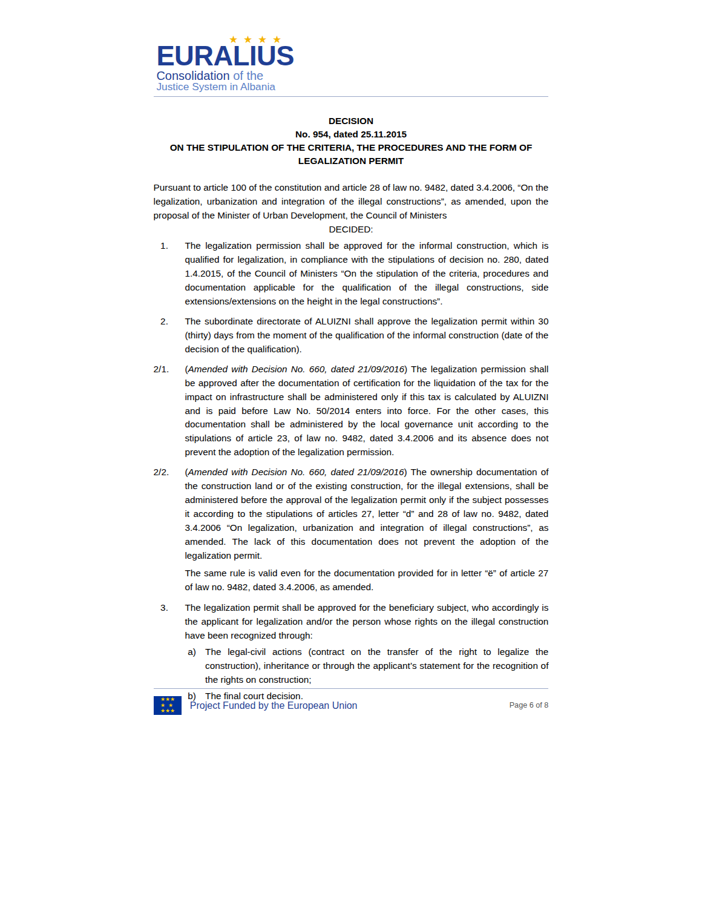★ ★ ★ ★
EURALIUS Consolidation of the Justice System in Albania
DECISION
No. 954, dated 25.11.2015
ON THE STIPULATION OF THE CRITERIA, THE PROCEDURES AND THE FORM OF LEGALIZATION PERMIT
Pursuant to article 100 of the constitution and article 28 of law no. 9482, dated 3.4.2006, “On the legalization, urbanization and integration of the illegal constructions”, as amended, upon the proposal of the Minister of Urban Development, the Council of Ministers
DECIDED:
The legalization permission shall be approved for the informal construction, which is qualified for legalization, in compliance with the stipulations of decision no. 280, dated 1.4.2015, of the Council of Ministers “On the stipulation of the criteria, procedures and documentation applicable for the qualification of the illegal constructions, side extensions/extensions on the height in the legal constructions”.
The subordinate directorate of ALUIZNI shall approve the legalization permit within 30 (thirty) days from the moment of the qualification of the informal construction (date of the decision of the qualification).
(Amended with Decision No. 660, dated 21/09/2016) The legalization permission shall be approved after the documentation of certification for the liquidation of the tax for the impact on infrastructure shall be administered only if this tax is calculated by ALUIZNI and is paid before Law No. 50/2014 enters into force. For the other cases, this documentation shall be administered by the local governance unit according to the stipulations of article 23, of law no. 9482, dated 3.4.2006 and its absence does not prevent the adoption of the legalization permission.
(Amended with Decision No. 660, dated 21/09/2016) The ownership documentation of the construction land or of the existing construction, for the illegal extensions, shall be administered before the approval of the legalization permit only if the subject possesses it according to the stipulations of articles 27, letter “d” and 28 of law no. 9482, dated 3.4.2006 “On legalization, urbanization and integration of illegal constructions”, as amended. The lack of this documentation does not prevent the adoption of the legalization permit.
The same rule is valid even for the documentation provided for in letter “ë” of article 27 of law no. 9482, dated 3.4.2006, as amended.
The legalization permit shall be approved for the beneficiary subject, who accordingly is the applicant for legalization and/or the person whose rights on the illegal construction have been recognized through:
The legal-civil actions (contract on the transfer of the right to legalize the construction), inheritance or through the applicant’s statement for the recognition of the rights on construction;
The final court decision.
★★★
★ ★
★★★ Project Funded by the European Union
Page 6 of 8